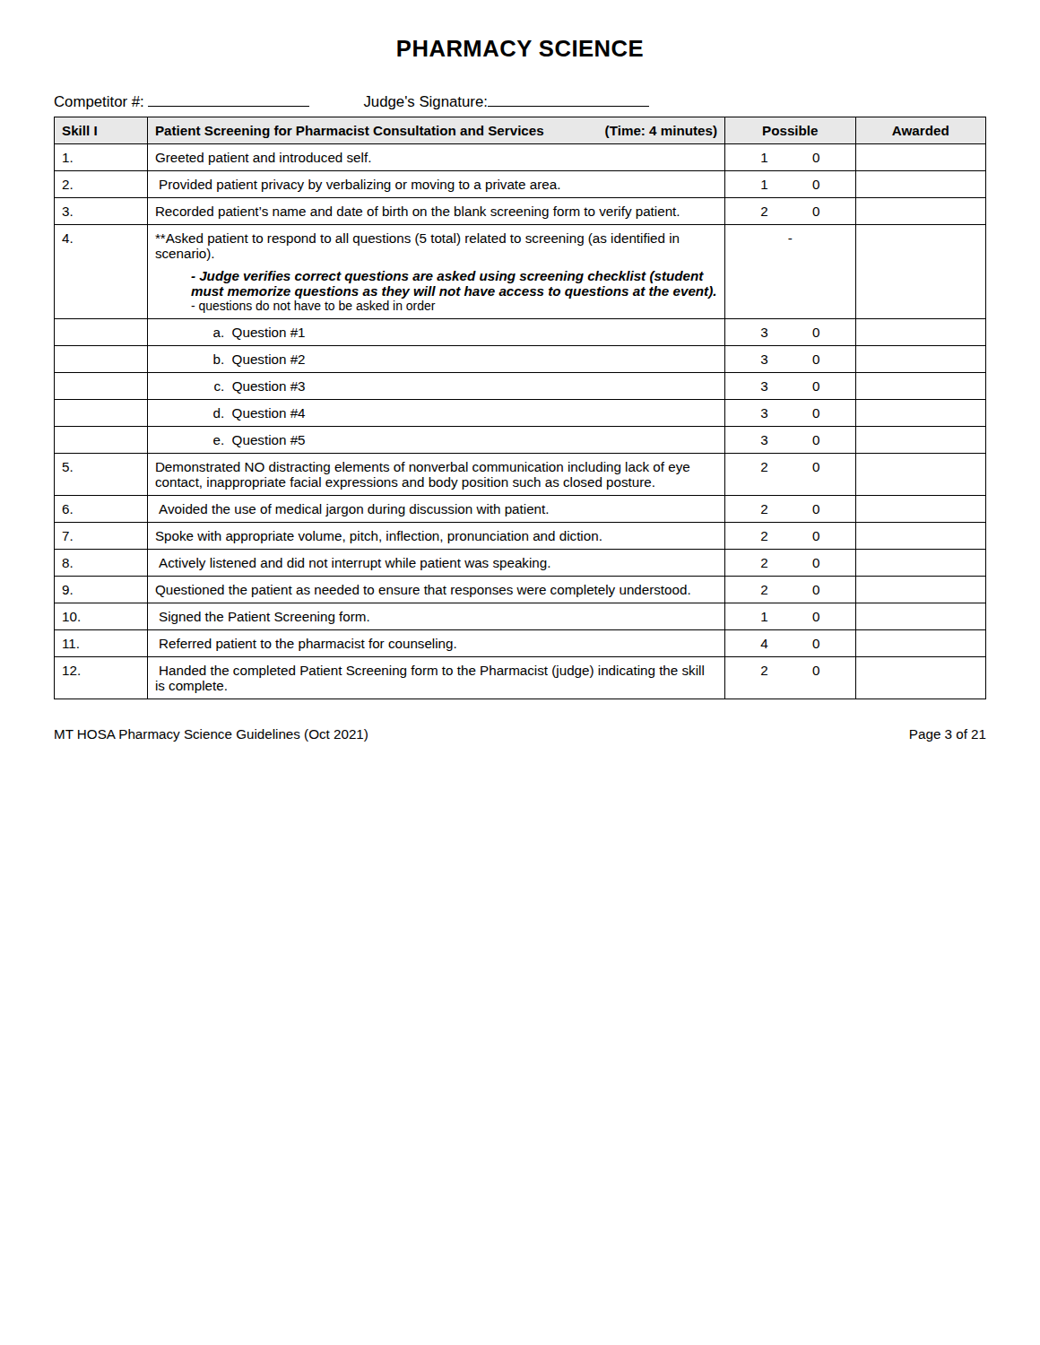PHARMACY SCIENCE
Competitor #: Judge's Signature:
| Skill I | Patient Screening for Pharmacist Consultation and Services (Time: 4 minutes) | Possible | Awarded |
| --- | --- | --- | --- |
| 1. | Greeted patient and introduced self. | 1 0 | |
| 2. | Provided patient privacy by verbalizing or moving to a private area. | 1 0 | |
| 3. | Recorded patient’s name and date of birth on the blank screening form to verify patient. | 2 0 | |
| 4. | **Asked patient to respond to all questions (5 total) related to screening (as identified in scenario). - Judge verifies correct questions are asked using screening checklist (student must memorize questions as they will not have access to questions at the event). - questions do not have to be asked in order | - | |
| | a. Question #1 | 3 0 | |
| | b. Question #2 | 3 0 | |
| | c. Question #3 | 3 0 | |
| | d. Question #4 | 3 0 | |
| | e. Question #5 | 3 0 | |
| 5. | Demonstrated NO distracting elements of nonverbal communication including lack of eye contact, inappropriate facial expressions and body position such as closed posture. | 2 0 | |
| 6. | Avoided the use of medical jargon during discussion with patient. | 2 0 | |
| 7. | Spoke with appropriate volume, pitch, inflection, pronunciation and diction. | 2 0 | |
| 8. | Actively listened and did not interrupt while patient was speaking. | 2 0 | |
| 9. | Questioned the patient as needed to ensure that responses were completely understood. | 2 0 | |
| 10. | Signed the Patient Screening form. | 1 0 | |
| 11. | Referred patient to the pharmacist for counseling. | 4 0 | |
| 12. | Handed the completed Patient Screening form to the Pharmacist (judge) indicating the skill is complete. | 2 0 | |
MT HOSA Pharmacy Science Guidelines (Oct 2021) Page 3 of 21